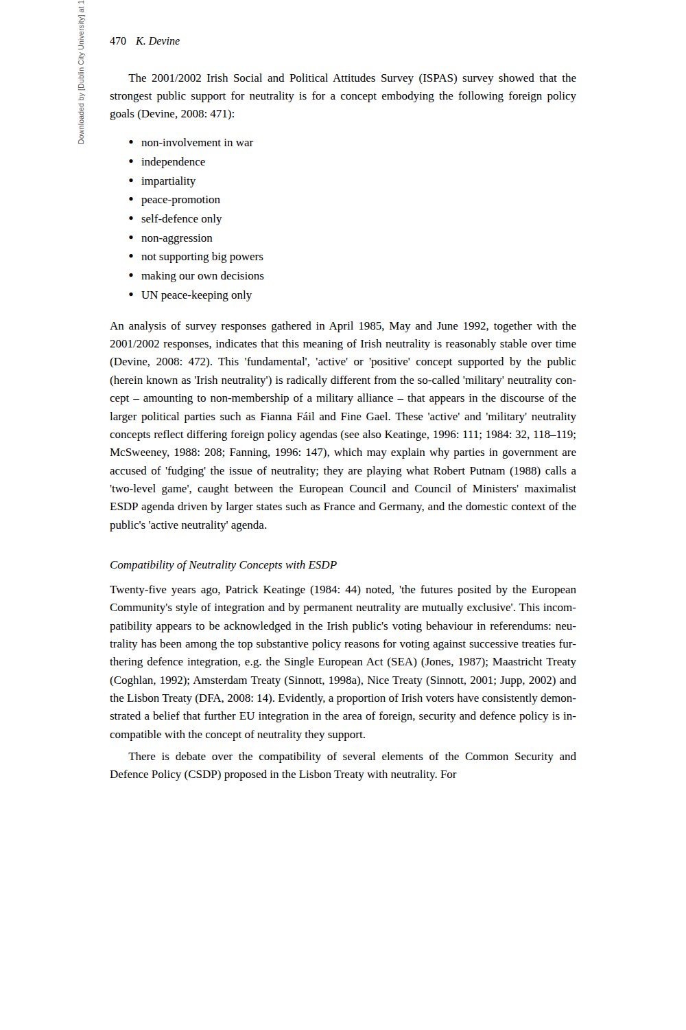Downloaded by [Dublin City University] at 13:43 29 November 2011
470 K. Devine
The 2001/2002 Irish Social and Political Attitudes Survey (ISPAS) survey showed that the strongest public support for neutrality is for a concept embodying the following foreign policy goals (Devine, 2008: 471):
non-involvement in war
independence
impartiality
peace-promotion
self-defence only
non-aggression
not supporting big powers
making our own decisions
UN peace-keeping only
An analysis of survey responses gathered in April 1985, May and June 1992, together with the 2001/2002 responses, indicates that this meaning of Irish neutrality is reasonably stable over time (Devine, 2008: 472). This 'fundamental', 'active' or 'positive' concept supported by the public (herein known as 'Irish neutrality') is radically different from the so-called 'military' neutrality concept – amounting to non-membership of a military alliance – that appears in the discourse of the larger political parties such as Fianna Fáil and Fine Gael. These 'active' and 'military' neutrality concepts reflect differing foreign policy agendas (see also Keatinge, 1996: 111; 1984: 32, 118–119; McSweeney, 1988: 208; Fanning, 1996: 147), which may explain why parties in government are accused of 'fudging' the issue of neutrality; they are playing what Robert Putnam (1988) calls a 'two-level game', caught between the European Council and Council of Ministers' maximalist ESDP agenda driven by larger states such as France and Germany, and the domestic context of the public's 'active neutrality' agenda.
Compatibility of Neutrality Concepts with ESDP
Twenty-five years ago, Patrick Keatinge (1984: 44) noted, 'the futures posited by the European Community's style of integration and by permanent neutrality are mutually exclusive'. This incompatibility appears to be acknowledged in the Irish public's voting behaviour in referendums: neutrality has been among the top substantive policy reasons for voting against successive treaties furthering defence integration, e.g. the Single European Act (SEA) (Jones, 1987); Maastricht Treaty (Coghlan, 1992); Amsterdam Treaty (Sinnott, 1998a), Nice Treaty (Sinnott, 2001; Jupp, 2002) and the Lisbon Treaty (DFA, 2008: 14). Evidently, a proportion of Irish voters have consistently demonstrated a belief that further EU integration in the area of foreign, security and defence policy is incompatible with the concept of neutrality they support.
There is debate over the compatibility of several elements of the Common Security and Defence Policy (CSDP) proposed in the Lisbon Treaty with neutrality. For